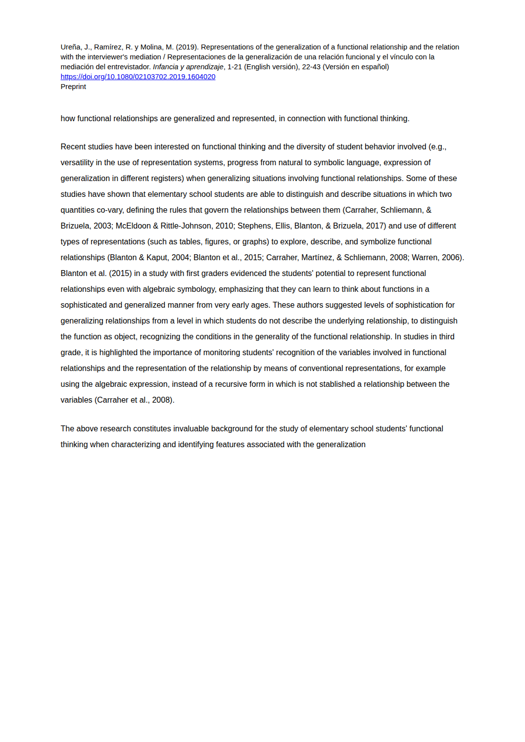Ureña, J., Ramírez, R. y Molina, M. (2019). Representations of the generalization of a functional relationship and the relation with the interviewer's mediation / Representaciones de la generalización de una relación funcional y el vínculo con la mediación del entrevistador. Infancia y aprendizaje, 1-21 (English versión), 22-43 (Versión en español)
https://doi.org/10.1080/02103702.2019.1604020
Preprint
how functional relationships are generalized and represented, in connection with functional thinking.
Recent studies have been interested on functional thinking and the diversity of student behavior involved (e.g., versatility in the use of representation systems, progress from natural to symbolic language, expression of generalization in different registers) when generalizing situations involving functional relationships. Some of these studies have shown that elementary school students are able to distinguish and describe situations in which two quantities co-vary, defining the rules that govern the relationships between them (Carraher, Schliemann, & Brizuela, 2003; McEldoon & Rittle-Johnson, 2010; Stephens, Ellis, Blanton, & Brizuela, 2017) and use of different types of representations (such as tables, figures, or graphs) to explore, describe, and symbolize functional relationships (Blanton & Kaput, 2004; Blanton et al., 2015; Carraher, Martínez, & Schliemann, 2008; Warren, 2006). Blanton et al. (2015) in a study with first graders evidenced the students' potential to represent functional relationships even with algebraic symbology, emphasizing that they can learn to think about functions in a sophisticated and generalized manner from very early ages. These authors suggested levels of sophistication for generalizing relationships from a level in which students do not describe the underlying relationship, to distinguish the function as object, recognizing the conditions in the generality of the functional relationship. In studies in third grade, it is highlighted the importance of monitoring students' recognition of the variables involved in functional relationships and the representation of the relationship by means of conventional representations, for example using the algebraic expression, instead of a recursive form in which is not stablished a relationship between the variables (Carraher et al., 2008).
The above research constitutes invaluable background for the study of elementary school students' functional thinking when characterizing and identifying features associated with the generalization